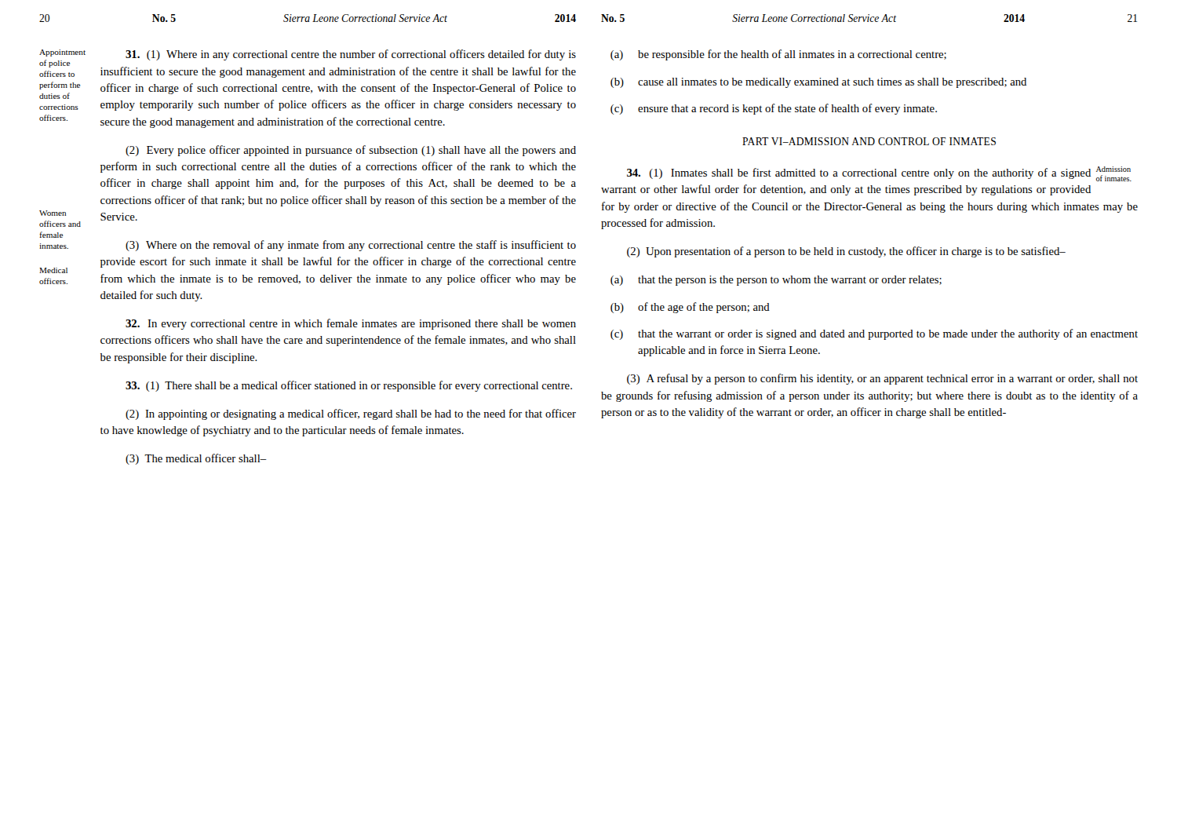20 No. 5 Sierra Leone Correctional Service Act 2014
Appointment of police officers to perform the duties of corrections officers.
Women officers and female inmates.
Medical officers.
31. (1) Where in any correctional centre the number of correctional officers detailed for duty is insufficient to secure the good management and administration of the centre it shall be lawful for the officer in charge of such correctional centre, with the consent of the Inspector-General of Police to employ temporarily such number of police officers as the officer in charge considers necessary to secure the good management and administration of the correctional centre.
(2) Every police officer appointed in pursuance of subsection (1) shall have all the powers and perform in such correctional centre all the duties of a corrections officer of the rank to which the officer in charge shall appoint him and, for the purposes of this Act, shall be deemed to be a corrections officer of that rank; but no police officer shall by reason of this section be a member of the Service.
(3) Where on the removal of any inmate from any correctional centre the staff is insufficient to provide escort for such inmate it shall be lawful for the officer in charge of the correctional centre from which the inmate is to be removed, to deliver the inmate to any police officer who may be detailed for such duty.
32. In every correctional centre in which female inmates are imprisoned there shall be women corrections officers who shall have the care and superintendence of the female inmates, and who shall be responsible for their discipline.
33. (1) There shall be a medical officer stationed in or responsible for every correctional centre.
(2) In appointing or designating a medical officer, regard shall be had to the need for that officer to have knowledge of psychiatry and to the particular needs of female inmates.
(3) The medical officer shall–
No. 5 Sierra Leone Correctional Service Act 2014 21
(a) be responsible for the health of all inmates in a correctional centre;
(b) cause all inmates to be medically examined at such times as shall be prescribed; and
(c) ensure that a record is kept of the state of health of every inmate.
PART VI–ADMISSION AND CONTROL OF INMATES
Admission of inmates. 34. (1) Inmates shall be first admitted to a correctional centre only on the authority of a signed warrant or other lawful order for detention, and only at the times prescribed by regulations or provided for by order or directive of the Council or the Director-General as being the hours during which inmates may be processed for admission.
(2) Upon presentation of a person to be held in custody, the officer in charge is to be satisfied–
(a) that the person is the person to whom the warrant or order relates;
(b) of the age of the person; and
(c) that the warrant or order is signed and dated and purported to be made under the authority of an enactment applicable and in force in Sierra Leone.
(3) A refusal by a person to confirm his identity, or an apparent technical error in a warrant or order, shall not be grounds for refusing admission of a person under its authority; but where there is doubt as to the identity of a person or as to the validity of the warrant or order, an officer in charge shall be entitled-